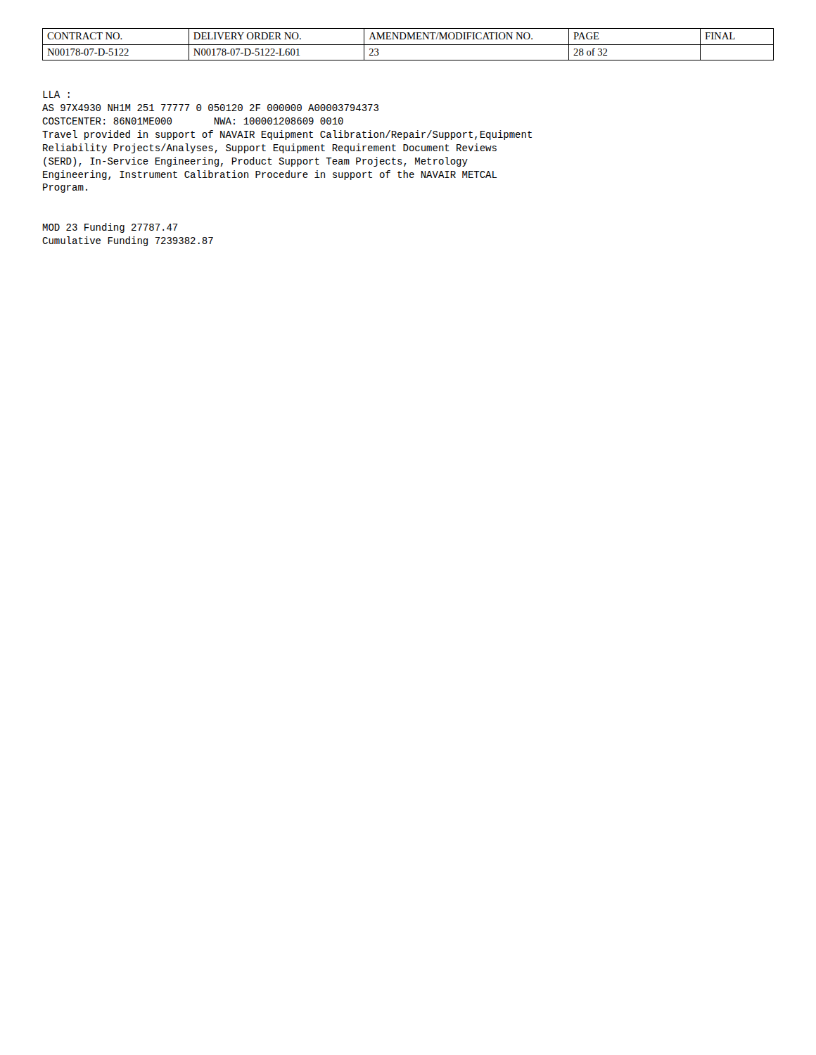| CONTRACT NO. | DELIVERY ORDER NO. | AMENDMENT/MODIFICATION NO. | PAGE | FINAL |
| N00178-07-D-5122 | N00178-07-D-5122-L601 | 23 | 28 of 32 | |
LLA :
AS 97X4930 NH1M 251 77777 0 050120 2F 000000 A00003794373
COSTCENTER: 86N01ME000       NWA: 100001208609 0010
Travel provided in support of NAVAIR Equipment Calibration/Repair/Support,Equipment
Reliability Projects/Analyses, Support Equipment Requirement Document Reviews
(SERD), In-Service Engineering, Product Support Team Projects, Metrology
Engineering, Instrument Calibration Procedure in support of the NAVAIR METCAL
Program.


MOD 23 Funding 27787.47
Cumulative Funding 7239382.87